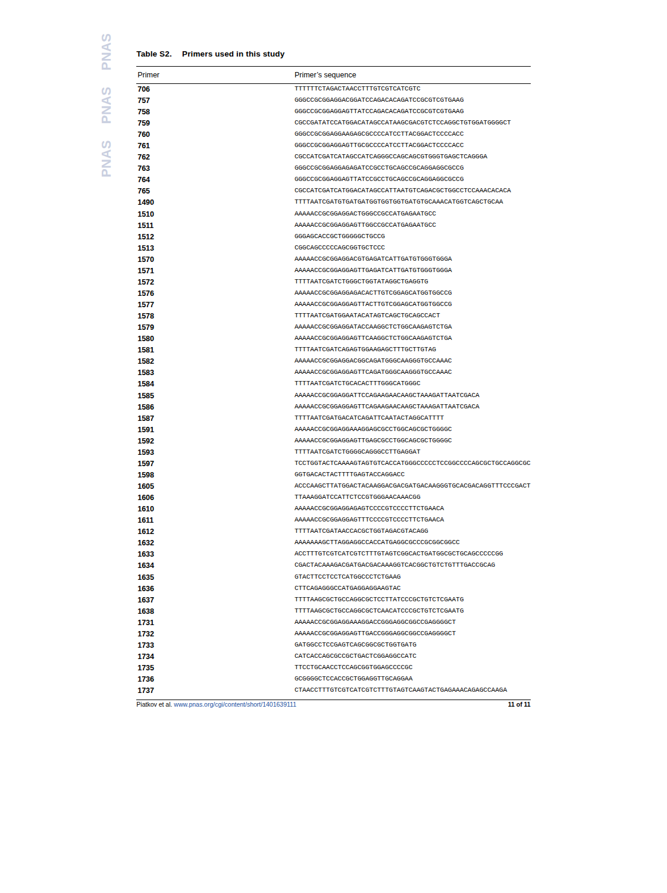PNAS PNAS PNAS
Table S2. Primers used in this study
| Primer | Primer’s sequence |
| --- | --- |
| 706 | TTTTTTCTAGACTAACCTTTGTCGTCATCGTC |
| 757 | GGGCCGCGGAGGACGGATCCAGACACAGATCCGCGTCGTGAAG |
| 758 | GGGCCGCGGAGGAGTTATCCAGACACAGATCCGCGTCGTGAAG |
| 759 | CGCCGATATCCATGGACATAGCCATAAGCGACGTCTCCAGGCTGTGGATGGGGCT |
| 760 | GGGCCGCGGAGGAAGAGCGCCCCATCCTTACGGACTCCCCACC |
| 761 | GGGCCGCGGAGGAGTTGCGCCCCATCCTTACGGACTCCCCACC |
| 762 | CGCCATCGATCATAGCCATCAGGGCCAGCAGCGTGGGTGAGCTCAGGGA |
| 763 | GGGCCGCGGAGGAGAGATCCGCCTGCAGCCGCAGGAGGCGCCG |
| 764 | GGGCCGCGGAGGAGTTATCCGCCTGCAGCCGCAGGAGGCGCCG |
| 765 | CGCCATCGATCATGGACATAGCCATTAATGTCAGACGCTGGCCTCCAAACACACA |
| 1490 | TTTTAATCGATGTGATGATGGTGGTGGTGATGTGCAAACATGGTCAGCTGCAA |
| 1510 | AAAAACCGCGGAGGACTGGGCCGCCATGAGAATGCC |
| 1511 | AAAAACCGCGGAGGAGTTGGCCGCCATGAGAATGCC |
| 1512 | GGGAGCACCGCTGGGGGCTGCCG |
| 1513 | CGGCAGCCCCCAGCGGTGCTCCC |
| 1570 | AAAAACCGCGGAGGACGTGAGATCATTGATGTGGGTGGGA |
| 1571 | AAAAACCGCGGAGGAGTTGAGATCATTGATGTGGGTGGGA |
| 1572 | TTTTAATCGATCTGGGCTGGTATAGGCTGAGGTG |
| 1576 | AAAAACCGCGGAGGAGACACTTGTCGGAGCATGGTGGCCG |
| 1577 | AAAAACCGCGGAGGAGTTACTTGTCGGAGCATGGTGGCCG |
| 1578 | TTTTAATCGATGGAATACATAGTCAGCTGCAGCCACT |
| 1579 | AAAAACCGCGGAGGATACCAAGGCTCTGGCAAGAGTCTGA |
| 1580 | AAAAACCGCGGAGGAGTTCAAGGCTCTGGCAAGAGTCTGA |
| 1581 | TTTTAATCGATCAGAGTGGAAGAGCTTTGCTTGTAG |
| 1582 | AAAAACCGCGGAGGACGGCAGATGGGCAAGGGTGCCAAAC |
| 1583 | AAAAACCGCGGAGGAGTTCAGATGGGCAAGGGTGCCAAAC |
| 1584 | TTTTAATCGATCTGCACACTTTGGGCATGGGC |
| 1585 | AAAAACCGCGGAGGATTCCAGAAGAACAAGCTAAAGATTAATCGACA |
| 1586 | AAAAACCGCGGAGGAGTTCAGAAGAACAAGCTAAAGATTAATCGACA |
| 1587 | TTTTAATCGATGACATCAGATTCAATACTAGGCATTTT |
| 1591 | AAAAACCGCGGAGGAAAGGAGCGCCTGGCAGCGCTGGGGC |
| 1592 | AAAAACCGCGGAGGAGTTGAGCGCCTGGCAGCGCTGGGGC |
| 1593 | TTTTAATCGATCTGGGGCAGGGCCTTGAGGAT |
| 1597 | TCCTGGTACTCAAAAGTAGTGTCACCATGGGCCCCCTCCGGCCCCAGCGCTGCCAGGCGC |
| 1598 | GGTGACACTACTTTTGAGTACCAGGACC |
| 1605 | ACCCAAGCTTATGGACTACAAGGACGACGATGACAAGGGTGCACGACAGGTTTCCCGACT |
| 1606 | TTAAAGGATCCATTCTCCGTGGGAACAAACGG |
| 1610 | AAAAACCGCGGAGGAGAGTCCCCGTCCCCTTCTGAACA |
| 1611 | AAAAACCGCGGAGGAGTTTCCCCGTCCCCTTCTGAACA |
| 1612 | TTTTAATCGATAACCACGCTGGTAGACGTACAGG |
| 1632 | AAAAAAAGCTTAGGAGGCCACCATGAGGCGCCCGCGGCGGCC |
| 1633 | ACCTTTGTCGTCATCGTCTTTGTAGTCGGCACTGATGGCGCTGCAGCCCCCGG |
| 1634 | CGACTACAAAGACGATGACGACAAAGGTCACGGCTGTCTGTTTGACCGCAG |
| 1635 | GTACTTCCTCCTCATGGCCCTCTGAAG |
| 1636 | CTTCAGAGGGCCATGAGGAGGAAGTAC |
| 1637 | TTTTAAGCGCTGCCAGGCGCTCCTTATCCCGCTGTCTCGAATG |
| 1638 | TTTTAAGCGCTGCCAGGCGCTCAACATCCCGCTGTCTCGAATG |
| 1731 | AAAAACCGCGGAGGAAAGGACCGGGAGGCGGCCGAGGGGCT |
| 1732 | AAAAACCGCGGAGGAGTTGACCGGGAGGCGGCCGAGGGGCT |
| 1733 | GATGGCCTCCGAGTCAGCGGCGCTGGTGATG |
| 1734 | CATCACCAGCGCCGCTGACTCGGAGGCCATC |
| 1735 | TTCCTGCAACCTCCAGCGGTGGAGCCCCGC |
| 1736 | GCGGGGCTCCACCGCTGGAGGTTGCAGGAA |
| 1737 | CTAACCTTTGTCGTCATCGTCTTTGTAGTCAAGTACTGAGAAACAGAGCCAAGA |
Piatkov et al. www.pnas.org/cgi/content/short/1401639111
11 of 11